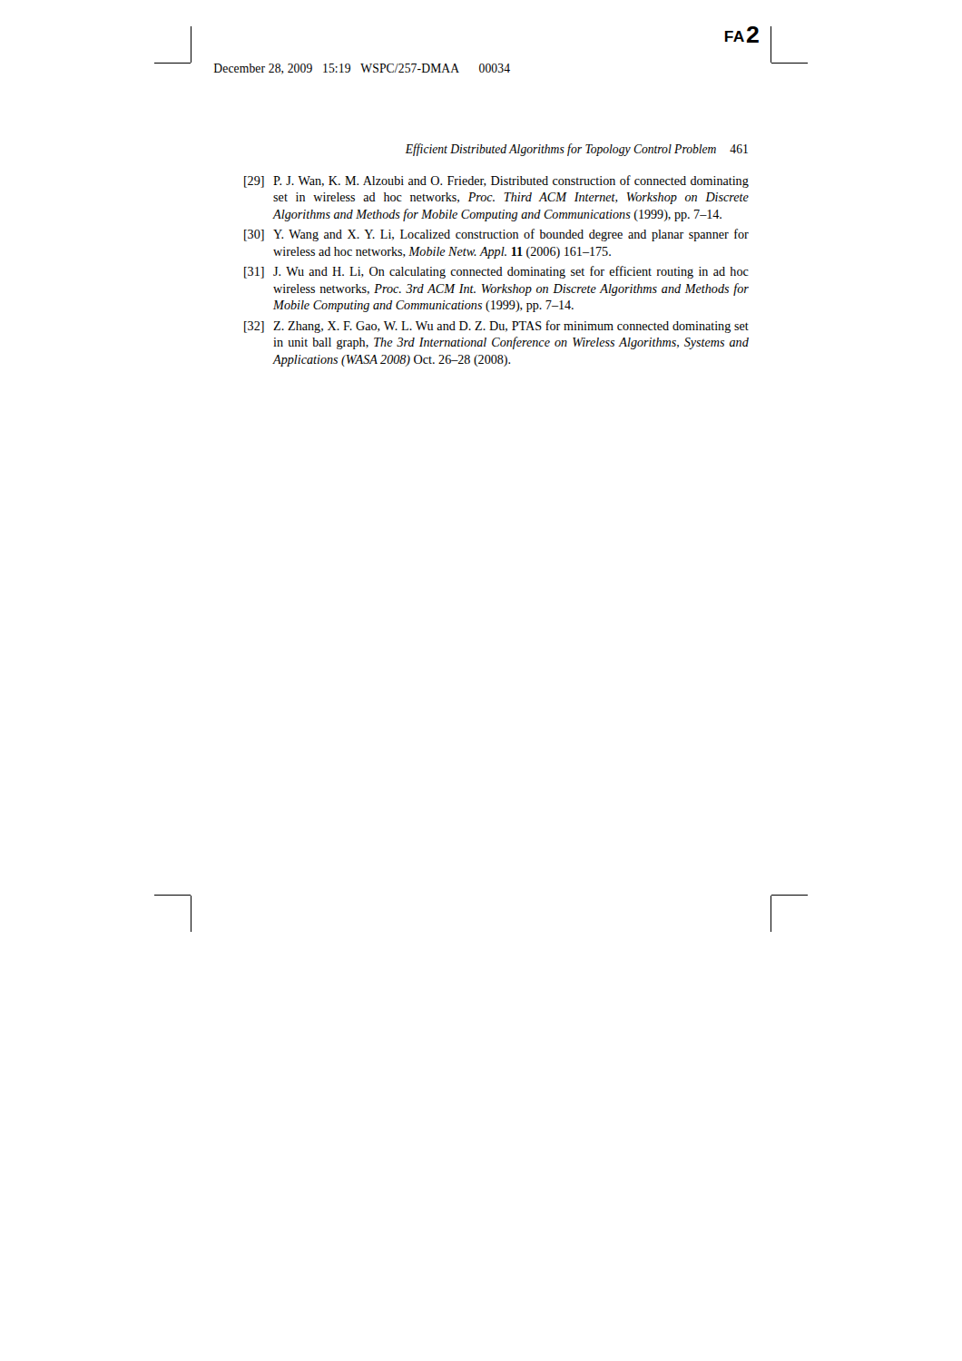FA 2
December 28, 2009 15:19 WSPC/257-DMAA 00034
Efficient Distributed Algorithms for Topology Control Problem 461
[29] P. J. Wan, K. M. Alzoubi and O. Frieder, Distributed construction of connected dominating set in wireless ad hoc networks, Proc. Third ACM Internet, Workshop on Discrete Algorithms and Methods for Mobile Computing and Communications (1999), pp. 7–14.
[30] Y. Wang and X. Y. Li, Localized construction of bounded degree and planar spanner for wireless ad hoc networks, Mobile Netw. Appl. 11 (2006) 161–175.
[31] J. Wu and H. Li, On calculating connected dominating set for efficient routing in ad hoc wireless networks, Proc. 3rd ACM Int. Workshop on Discrete Algorithms and Methods for Mobile Computing and Communications (1999), pp. 7–14.
[32] Z. Zhang, X. F. Gao, W. L. Wu and D. Z. Du, PTAS for minimum connected dominating set in unit ball graph, The 3rd International Conference on Wireless Algorithms, Systems and Applications (WASA 2008) Oct. 26–28 (2008).